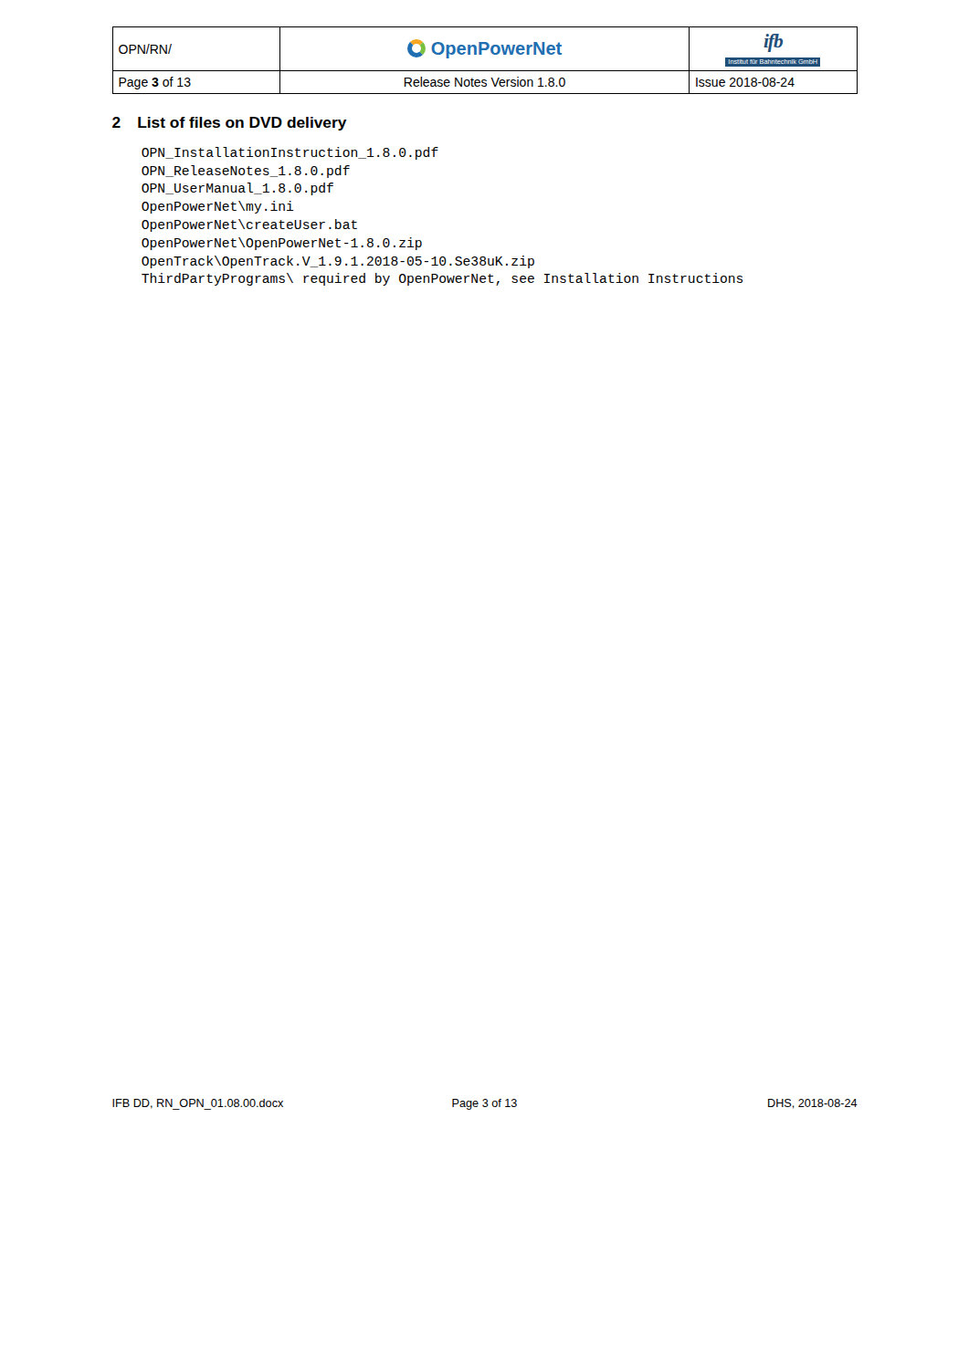| OPN/RN/ | OpenPowerNet | ifb Institut für Bahntechnik GmbH |
| Page 3 of 13 | Release Notes Version 1.8.0 | Issue 2018-08-24 |
2 List of files on DVD delivery
OPN_InstallationInstruction_1.8.0.pdf
OPN_ReleaseNotes_1.8.0.pdf
OPN_UserManual_1.8.0.pdf
OpenPowerNet\my.ini
OpenPowerNet\createUser.bat
OpenPowerNet\OpenPowerNet-1.8.0.zip
OpenTrack\OpenTrack.V_1.9.1.2018-05-10.Se38uK.zip
ThirdPartyPrograms\ required by OpenPowerNet, see Installation Instructions
| IFB DD, RN_OPN_01.08.00.docx | Page 3 of 13 | DHS, 2018-08-24 |